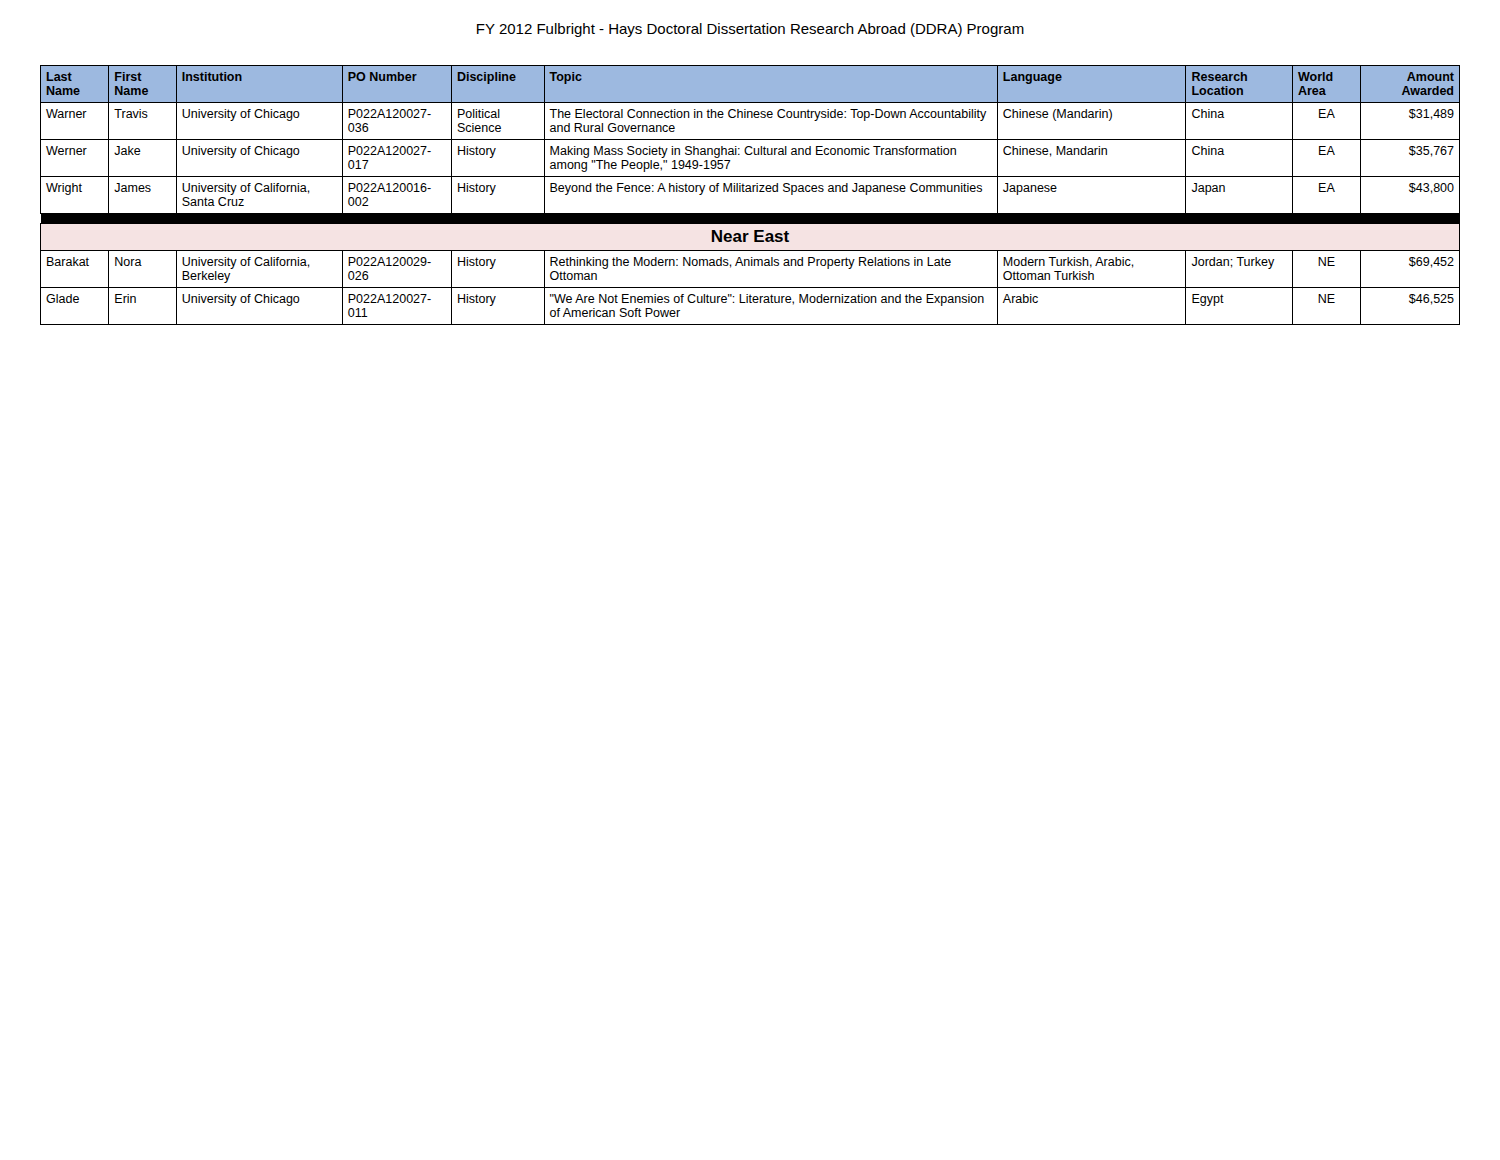FY 2012 Fulbright - Hays Doctoral Dissertation Research Abroad (DDRA) Program
| Last Name | First Name | Institution | PO Number | Discipline | Topic | Language | Research Location | World Area | Amount Awarded |
| --- | --- | --- | --- | --- | --- | --- | --- | --- | --- |
| Warner | Travis | University of Chicago | P022A120027-036 | Political Science | The Electoral Connection in the Chinese Countryside: Top-Down Accountability and Rural Governance | Chinese (Mandarin) | China | EA | $31,489 |
| Werner | Jake | University of Chicago | P022A120027-017 | History | Making Mass Society in Shanghai: Cultural and Economic Transformation among "The People," 1949-1957 | Chinese, Mandarin | China | EA | $35,767 |
| Wright | James | University of California, Santa Cruz | P022A120016-002 | History | Beyond the Fence: A history of Militarized Spaces and Japanese Communities | Japanese | Japan | EA | $43,800 |
| Near East |
| Barakat | Nora | University of California, Berkeley | P022A120029-026 | History | Rethinking the Modern: Nomads, Animals and Property Relations in Late Ottoman | Modern Turkish, Arabic, Ottoman Turkish | Jordan; Turkey | NE | $69,452 |
| Glade | Erin | University of Chicago | P022A120027-011 | History | "We Are Not Enemies of Culture": Literature, Modernization and the Expansion of American Soft Power | Arabic | Egypt | NE | $46,525 |